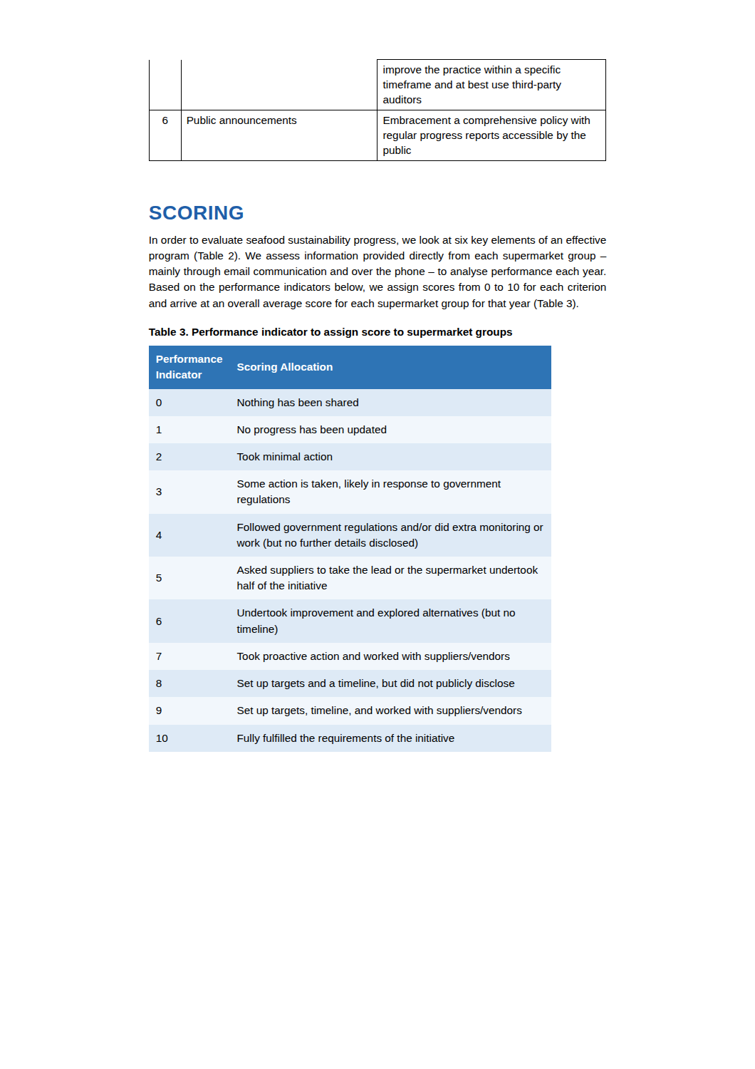| | | improve the practice within a specific timeframe and at best use third-party auditors |
| 6 | Public announcements | Embracement a comprehensive policy with regular progress reports accessible by the public |
Scoring
In order to evaluate seafood sustainability progress, we look at six key elements of an effective program (Table 2). We assess information provided directly from each supermarket group – mainly through email communication and over the phone – to analyse performance each year. Based on the performance indicators below, we assign scores from 0 to 10 for each criterion and arrive at an overall average score for each supermarket group for that year (Table 3).
Table 3. Performance indicator to assign score to supermarket groups
| Performance Indicator | Scoring Allocation |
| --- | --- |
| 0 | Nothing has been shared |
| 1 | No progress has been updated |
| 2 | Took minimal action |
| 3 | Some action is taken, likely in response to government regulations |
| 4 | Followed government regulations and/or did extra monitoring or work (but no further details disclosed) |
| 5 | Asked suppliers to take the lead or the supermarket undertook half of the initiative |
| 6 | Undertook improvement and explored alternatives (but no timeline) |
| 7 | Took proactive action and worked with suppliers/vendors |
| 8 | Set up targets and a timeline, but did not publicly disclose |
| 9 | Set up targets, timeline, and worked with suppliers/vendors |
| 10 | Fully fulfilled the requirements of the initiative |